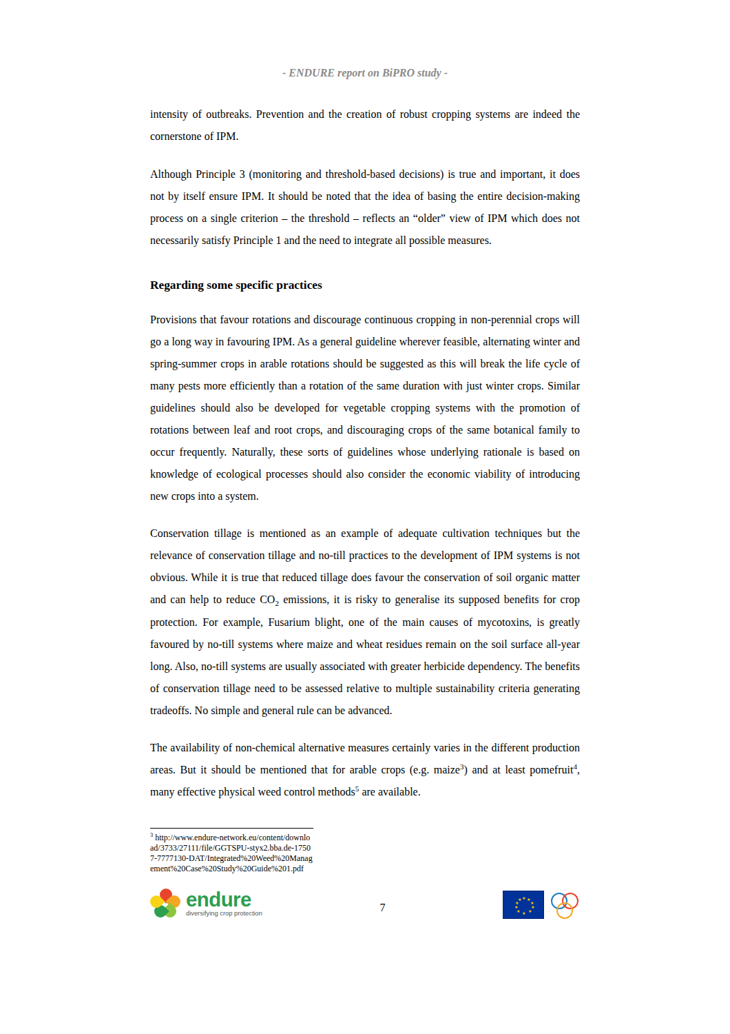- ENDURE report on BiPRO study -
intensity of outbreaks. Prevention and the creation of robust cropping systems are indeed the cornerstone of IPM.
Although Principle 3 (monitoring and threshold-based decisions) is true and important, it does not by itself ensure IPM. It should be noted that the idea of basing the entire decision-making process on a single criterion – the threshold – reflects an “older” view of IPM which does not necessarily satisfy Principle 1 and the need to integrate all possible measures.
Regarding some specific practices
Provisions that favour rotations and discourage continuous cropping in non-perennial crops will go a long way in favouring IPM. As a general guideline wherever feasible, alternating winter and spring-summer crops in arable rotations should be suggested as this will break the life cycle of many pests more efficiently than a rotation of the same duration with just winter crops. Similar guidelines should also be developed for vegetable cropping systems with the promotion of rotations between leaf and root crops, and discouraging crops of the same botanical family to occur frequently. Naturally, these sorts of guidelines whose underlying rationale is based on knowledge of ecological processes should also consider the economic viability of introducing new crops into a system.
Conservation tillage is mentioned as an example of adequate cultivation techniques but the relevance of conservation tillage and no-till practices to the development of IPM systems is not obvious. While it is true that reduced tillage does favour the conservation of soil organic matter and can help to reduce CO2 emissions, it is risky to generalise its supposed benefits for crop protection. For example, Fusarium blight, one of the main causes of mycotoxins, is greatly favoured by no-till systems where maize and wheat residues remain on the soil surface all-year long. Also, no-till systems are usually associated with greater herbicide dependency. The benefits of conservation tillage need to be assessed relative to multiple sustainability criteria generating tradeoffs. No simple and general rule can be advanced.
The availability of non-chemical alternative measures certainly varies in the different production areas. But it should be mentioned that for arable crops (e.g. maize3) and at least pomefruit4, many effective physical weed control methods5 are available.
3 http://www.endure-network.eu/content/download/3733/27111/file/GGTSPU-styx2.bba.de-17507-7777130-DAT/Integrated%20Weed%20Management%20Case%20Study%20Guide%201.pdf
endure diversifying crop protection
7
★ ★ ★ ★ ★ ★ ★ ★ ★ ★